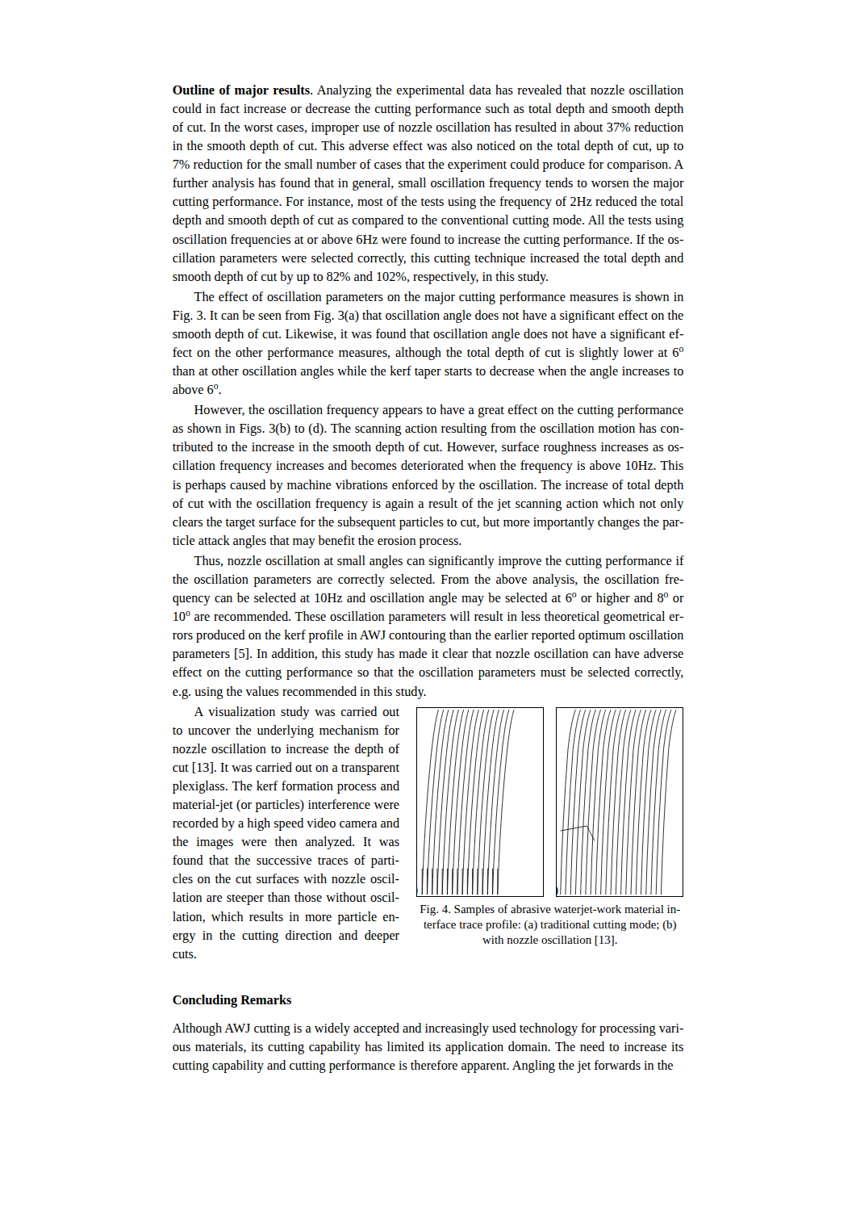Outline of major results. Analyzing the experimental data has revealed that nozzle oscillation could in fact increase or decrease the cutting performance such as total depth and smooth depth of cut. In the worst cases, improper use of nozzle oscillation has resulted in about 37% reduction in the smooth depth of cut. This adverse effect was also noticed on the total depth of cut, up to 7% reduction for the small number of cases that the experiment could produce for comparison. A further analysis has found that in general, small oscillation frequency tends to worsen the major cutting performance. For instance, most of the tests using the frequency of 2Hz reduced the total depth and smooth depth of cut as compared to the conventional cutting mode. All the tests using oscillation frequencies at or above 6Hz were found to increase the cutting performance. If the oscillation parameters were selected correctly, this cutting technique increased the total depth and smooth depth of cut by up to 82% and 102%, respectively, in this study.
The effect of oscillation parameters on the major cutting performance measures is shown in Fig. 3. It can be seen from Fig. 3(a) that oscillation angle does not have a significant effect on the smooth depth of cut. Likewise, it was found that oscillation angle does not have a significant effect on the other performance measures, although the total depth of cut is slightly lower at 6o than at other oscillation angles while the kerf taper starts to decrease when the angle increases to above 6o.
However, the oscillation frequency appears to have a great effect on the cutting performance as shown in Figs. 3(b) to (d). The scanning action resulting from the oscillation motion has contributed to the increase in the smooth depth of cut. However, surface roughness increases as oscillation frequency increases and becomes deteriorated when the frequency is above 10Hz. This is perhaps caused by machine vibrations enforced by the oscillation. The increase of total depth of cut with the oscillation frequency is again a result of the jet scanning action which not only clears the target surface for the subsequent particles to cut, but more importantly changes the particle attack angles that may benefit the erosion process.
Thus, nozzle oscillation at small angles can significantly improve the cutting performance if the oscillation parameters are correctly selected. From the above analysis, the oscillation frequency can be selected at 10Hz and oscillation angle may be selected at 6o or higher and 8o or 10o are recommended. These oscillation parameters will result in less theoretical geometrical errors produced on the kerf profile in AWJ contouring than the earlier reported optimum oscillation parameters [5]. In addition, this study has made it clear that nozzle oscillation can have adverse effect on the cutting performance so that the oscillation parameters must be selected correctly, e.g. using the values recommended in this study.
(a)
(b)
Fig. 4. Samples of abrasive waterjet-work material interface trace profile: (a) traditional cutting mode; (b) with nozzle oscillation [13].
A visualization study was carried out to uncover the underlying mechanism for nozzle oscillation to increase the depth of cut [13]. It was carried out on a transparent plexiglass. The kerf formation process and material-jet (or particles) interference were recorded by a high speed video camera and the images were then analyzed. It was found that the successive traces of particles on the cut surfaces with nozzle oscillation are steeper than those without oscillation, which results in more particle energy in the cutting direction and deeper cuts.
Concluding Remarks
Although AWJ cutting is a widely accepted and increasingly used technology for processing various materials, its cutting capability has limited its application domain. The need to increase its cutting capability and cutting performance is therefore apparent. Angling the jet forwards in the